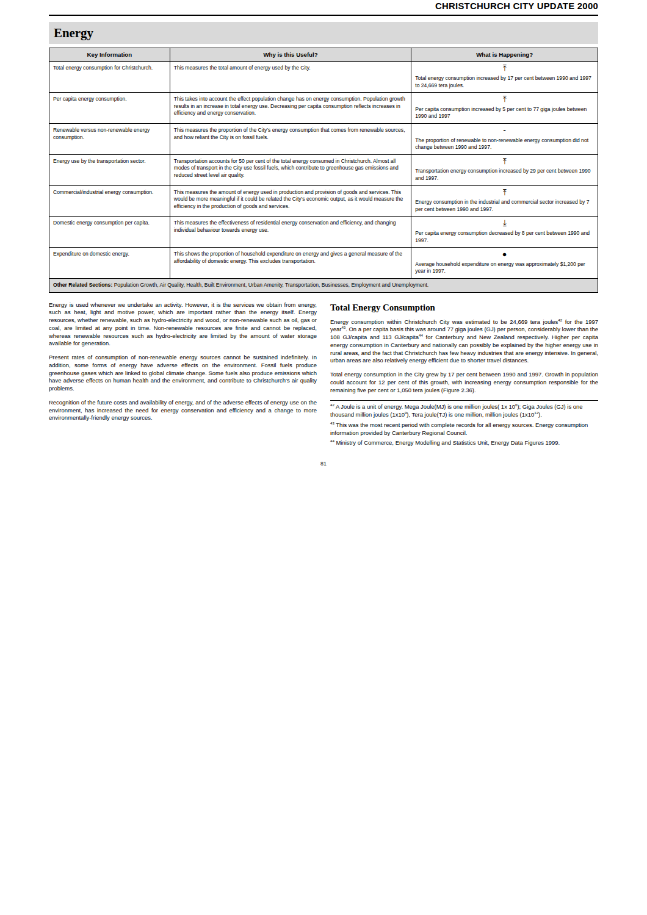CHRISTCHURCH CITY UPDATE 2000
Energy
| Key Information | Why is this Useful? | What is Happening? |
| --- | --- | --- |
| Total energy consumption for Christchurch. | This measures the total amount of energy used by the City. | ⤒ Total energy consumption increased by 17 per cent between 1990 and 1997 to 24,669 tera joules. |
| Per capita energy consumption. | This takes into account the effect population change has on energy consumption. Population growth results in an increase in total energy use. Decreasing per capita consumption reflects increases in efficiency and energy conservation. | ⤒ Per capita consumption increased by 5 per cent to 77 giga joules between 1990 and 1997 |
| Renewable versus non-renewable energy consumption. | This measures the proportion of the City's energy consumption that comes from renewable sources, and how reliant the City is on fossil fuels. | - The proportion of renewable to non-renewable energy consumption did not change between 1990 and 1997. |
| Energy use by the transportation sector. | Transportation accounts for 50 per cent of the total energy consumed in Christchurch. Almost all modes of transport in the City use fossil fuels, which contribute to greenhouse gas emissions and reduced street level air quality. | ⤒ Transportation energy consumption increased by 29 per cent between 1990 and 1997. |
| Commercial/industrial energy consumption. | This measures the amount of energy used in production and provision of goods and services. This would be more meaningful if it could be related the City's economic output, as it would measure the efficiency in the production of goods and services. | ⤒ Energy consumption in the industrial and commercial sector increased by 7 per cent between 1990 and 1997. |
| Domestic energy consumption per capita. | This measures the effectiveness of residential energy conservation and efficiency, and changing individual behaviour towards energy use. | ⤓ Per capita energy consumption decreased by 8 per cent between 1990 and 1997. |
| Expenditure on domestic energy. | This shows the proportion of household expenditure on energy and gives a general measure of the affordability of domestic energy. This excludes transportation. | ● Average household expenditure on energy was approximately $1,200 per year in 1997. |
Other Related Sections: Population Growth, Air Quality, Health, Built Environment, Urban Amenity, Transportation, Businesses, Employment and Unemployment.
Energy is used whenever we undertake an activity. However, it is the services we obtain from energy, such as heat, light and motive power, which are important rather than the energy itself. Energy resources, whether renewable, such as hydro-electricity and wood, or non-renewable such as oil, gas or coal, are limited at any point in time. Non-renewable resources are finite and cannot be replaced, whereas renewable resources such as hydro-electricity are limited by the amount of water storage available for generation.
Present rates of consumption of non-renewable energy sources cannot be sustained indefinitely. In addition, some forms of energy have adverse effects on the environment. Fossil fuels produce greenhouse gases which are linked to global climate change. Some fuels also produce emissions which have adverse effects on human health and the environment, and contribute to Christchurch's air quality problems.
Recognition of the future costs and availability of energy, and of the adverse effects of energy use on the environment, has increased the need for energy conservation and efficiency and a change to more environmentally-friendly energy sources.
Total Energy Consumption
Energy consumption within Christchurch City was estimated to be 24,669 tera joules42 for the 1997 year43. On a per capita basis this was around 77 giga joules (GJ) per person, considerably lower than the 108 GJ/capita and 113 GJ/capita44 for Canterbury and New Zealand respectively. Higher per capita energy consumption in Canterbury and nationally can possibly be explained by the higher energy use in rural areas, and the fact that Christchurch has few heavy industries that are energy intensive. In general, urban areas are also relatively energy efficient due to shorter travel distances.
Total energy consumption in the City grew by 17 per cent between 1990 and 1997. Growth in population could account for 12 per cent of this growth, with increasing energy consumption responsible for the remaining five per cent or 1,050 tera joules (Figure 2.36).
42 A Joule is a unit of energy. Mega Joule(MJ) is one million joules( 1x 106); Giga Joules (GJ) is one thousand million joules (1x109), Tera joule(TJ) is one million, million joules (1x1012).
43 This was the most recent period with complete records for all energy sources. Energy consumption information provided by Canterbury Regional Council.
44 Ministry of Commerce, Energy Modelling and Statistics Unit, Energy Data Figures 1999.
81